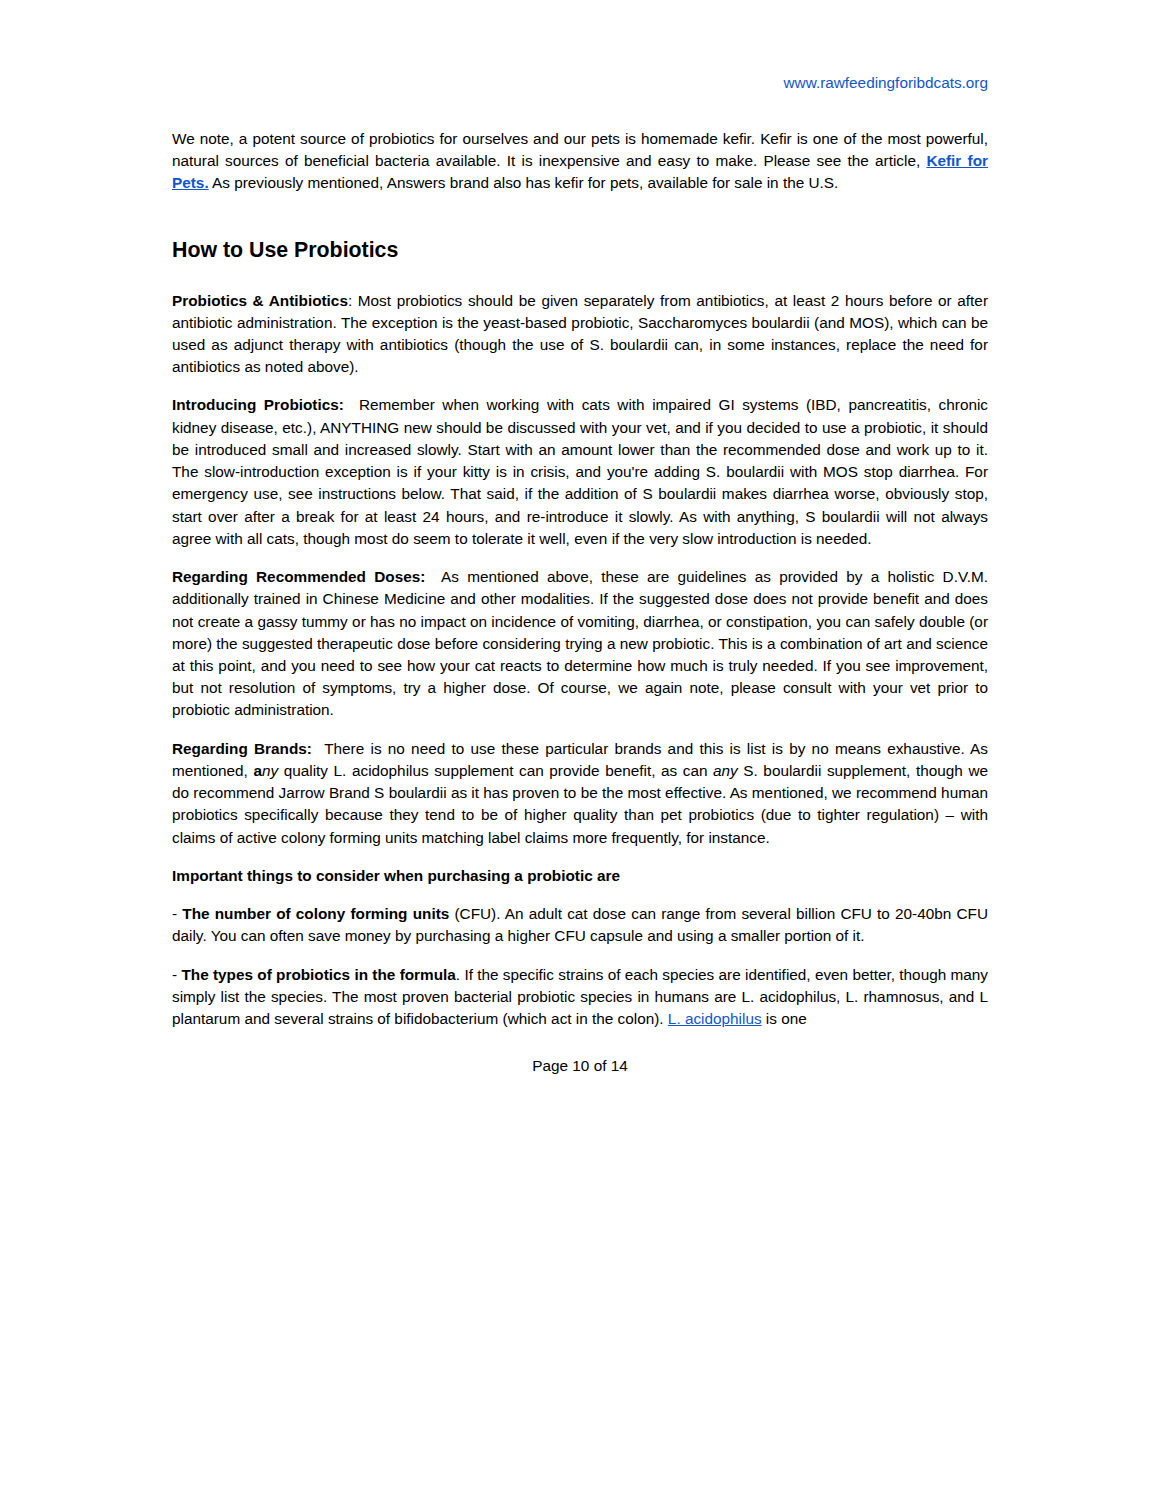www.rawfeedingforibdcats.org
We note, a potent source of probiotics for ourselves and our pets is homemade kefir. Kefir is one of the most powerful, natural sources of beneficial bacteria available. It is inexpensive and easy to make. Please see the article, Kefir for Pets. As previously mentioned, Answers brand also has kefir for pets, available for sale in the U.S.
How to Use Probiotics
Probiotics & Antibiotics: Most probiotics should be given separately from antibiotics, at least 2 hours before or after antibiotic administration. The exception is the yeast-based probiotic, Saccharomyces boulardii (and MOS), which can be used as adjunct therapy with antibiotics (though the use of S. boulardii can, in some instances, replace the need for antibiotics as noted above).
Introducing Probiotics: Remember when working with cats with impaired GI systems (IBD, pancreatitis, chronic kidney disease, etc.), ANYTHING new should be discussed with your vet, and if you decided to use a probiotic, it should be introduced small and increased slowly. Start with an amount lower than the recommended dose and work up to it. The slow-introduction exception is if your kitty is in crisis, and you're adding S. boulardii with MOS stop diarrhea. For emergency use, see instructions below. That said, if the addition of S boulardii makes diarrhea worse, obviously stop, start over after a break for at least 24 hours, and re-introduce it slowly. As with anything, S boulardii will not always agree with all cats, though most do seem to tolerate it well, even if the very slow introduction is needed.
Regarding Recommended Doses: As mentioned above, these are guidelines as provided by a holistic D.V.M. additionally trained in Chinese Medicine and other modalities. If the suggested dose does not provide benefit and does not create a gassy tummy or has no impact on incidence of vomiting, diarrhea, or constipation, you can safely double (or more) the suggested therapeutic dose before considering trying a new probiotic. This is a combination of art and science at this point, and you need to see how your cat reacts to determine how much is truly needed. If you see improvement, but not resolution of symptoms, try a higher dose. Of course, we again note, please consult with your vet prior to probiotic administration.
Regarding Brands: There is no need to use these particular brands and this is list is by no means exhaustive. As mentioned, any quality L. acidophilus supplement can provide benefit, as can any S. boulardii supplement, though we do recommend Jarrow Brand S boulardii as it has proven to be the most effective. As mentioned, we recommend human probiotics specifically because they tend to be of higher quality than pet probiotics (due to tighter regulation) – with claims of active colony forming units matching label claims more frequently, for instance.
Important things to consider when purchasing a probiotic are
- The number of colony forming units (CFU). An adult cat dose can range from several billion CFU to 20-40bn CFU daily. You can often save money by purchasing a higher CFU capsule and using a smaller portion of it.
- The types of probiotics in the formula. If the specific strains of each species are identified, even better, though many simply list the species. The most proven bacterial probiotic species in humans are L. acidophilus, L. rhamnosus, and L plantarum and several strains of bifidobacterium (which act in the colon). L. acidophilus is one
Page 10 of 14